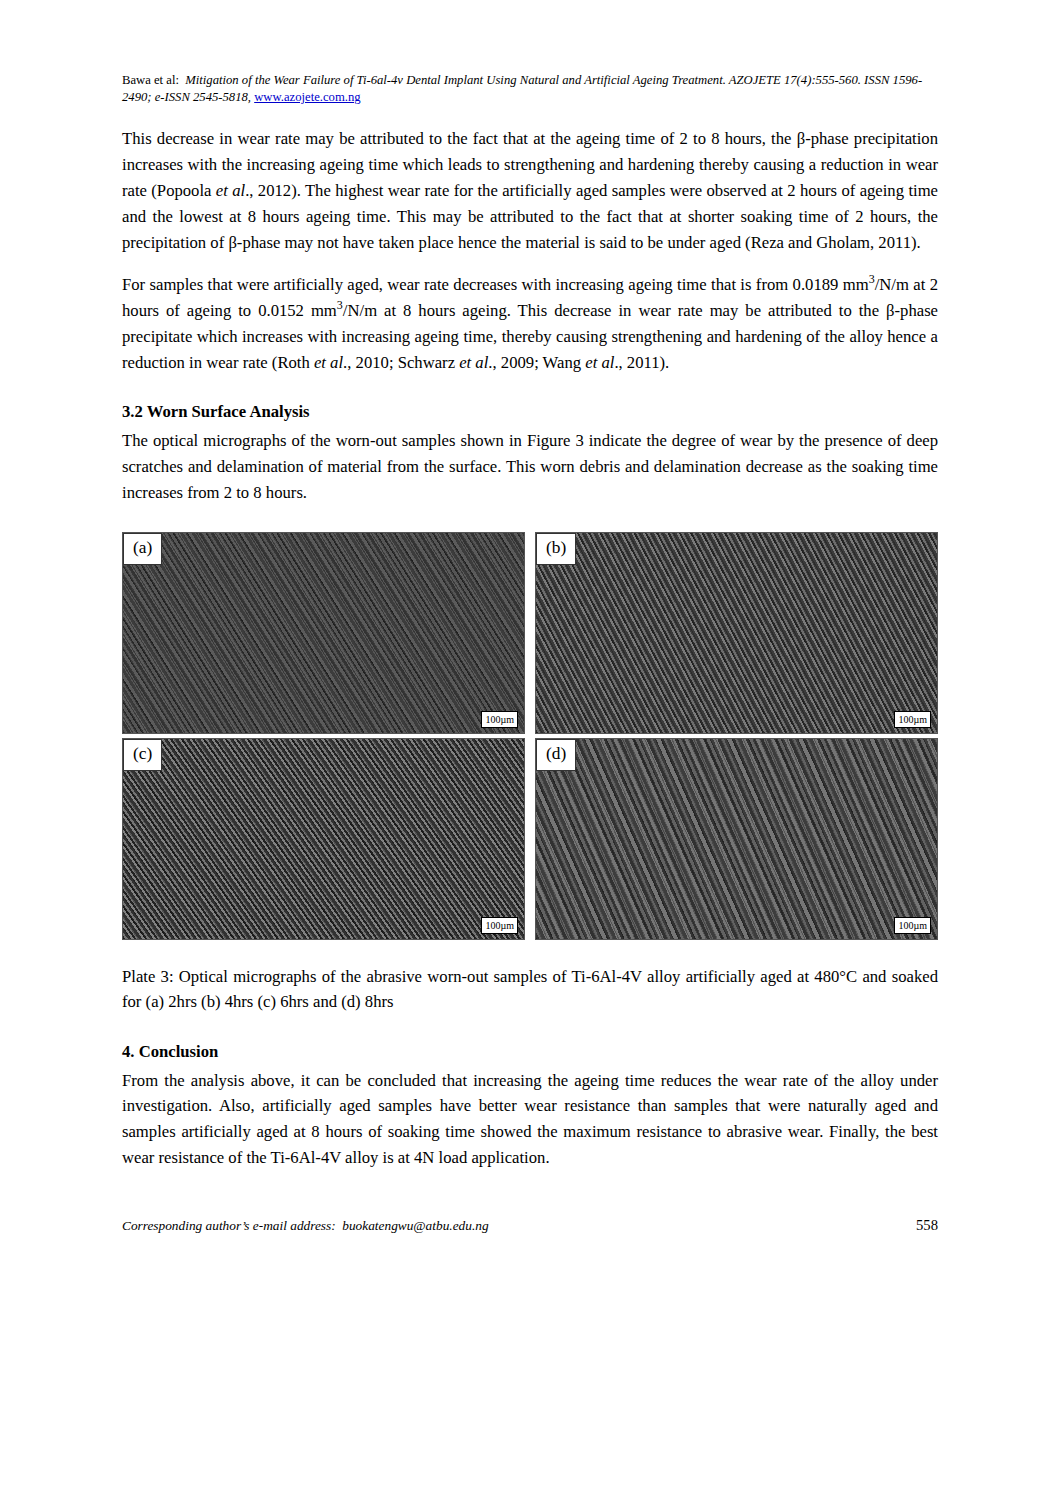Bawa et al: Mitigation of the Wear Failure of Ti-6al-4v Dental Implant Using Natural and Artificial Ageing Treatment. AZOJETE 17(4):555-560. ISSN 1596-2490; e-ISSN 2545-5818, www.azojete.com.ng
This decrease in wear rate may be attributed to the fact that at the ageing time of 2 to 8 hours, the β-phase precipitation increases with the increasing ageing time which leads to strengthening and hardening thereby causing a reduction in wear rate (Popoola et al., 2012). The highest wear rate for the artificially aged samples were observed at 2 hours of ageing time and the lowest at 8 hours ageing time. This may be attributed to the fact that at shorter soaking time of 2 hours, the precipitation of β-phase may not have taken place hence the material is said to be under aged (Reza and Gholam, 2011).
For samples that were artificially aged, wear rate decreases with increasing ageing time that is from 0.0189 mm3/N/m at 2 hours of ageing to 0.0152 mm3/N/m at 8 hours ageing. This decrease in wear rate may be attributed to the β-phase precipitate which increases with increasing ageing time, thereby causing strengthening and hardening of the alloy hence a reduction in wear rate (Roth et al., 2010; Schwarz et al., 2009; Wang et al., 2011).
3.2 Worn Surface Analysis
The optical micrographs of the worn-out samples shown in Figure 3 indicate the degree of wear by the presence of deep scratches and delamination of material from the surface. This worn debris and delamination decrease as the soaking time increases from 2 to 8 hours.
(a) 100µm
(b) 100µm
(c) 100µm
(d) 100µm
Plate 3: Optical micrographs of the abrasive worn-out samples of Ti-6Al-4V alloy artificially aged at 480°C and soaked for (a) 2hrs (b) 4hrs (c) 6hrs and (d) 8hrs
4. Conclusion
From the analysis above, it can be concluded that increasing the ageing time reduces the wear rate of the alloy under investigation. Also, artificially aged samples have better wear resistance than samples that were naturally aged and samples artificially aged at 8 hours of soaking time showed the maximum resistance to abrasive wear. Finally, the best wear resistance of the Ti-6Al-4V alloy is at 4N load application.
Corresponding author’s e-mail address: buokatengwu@atbu.edu.ng 558